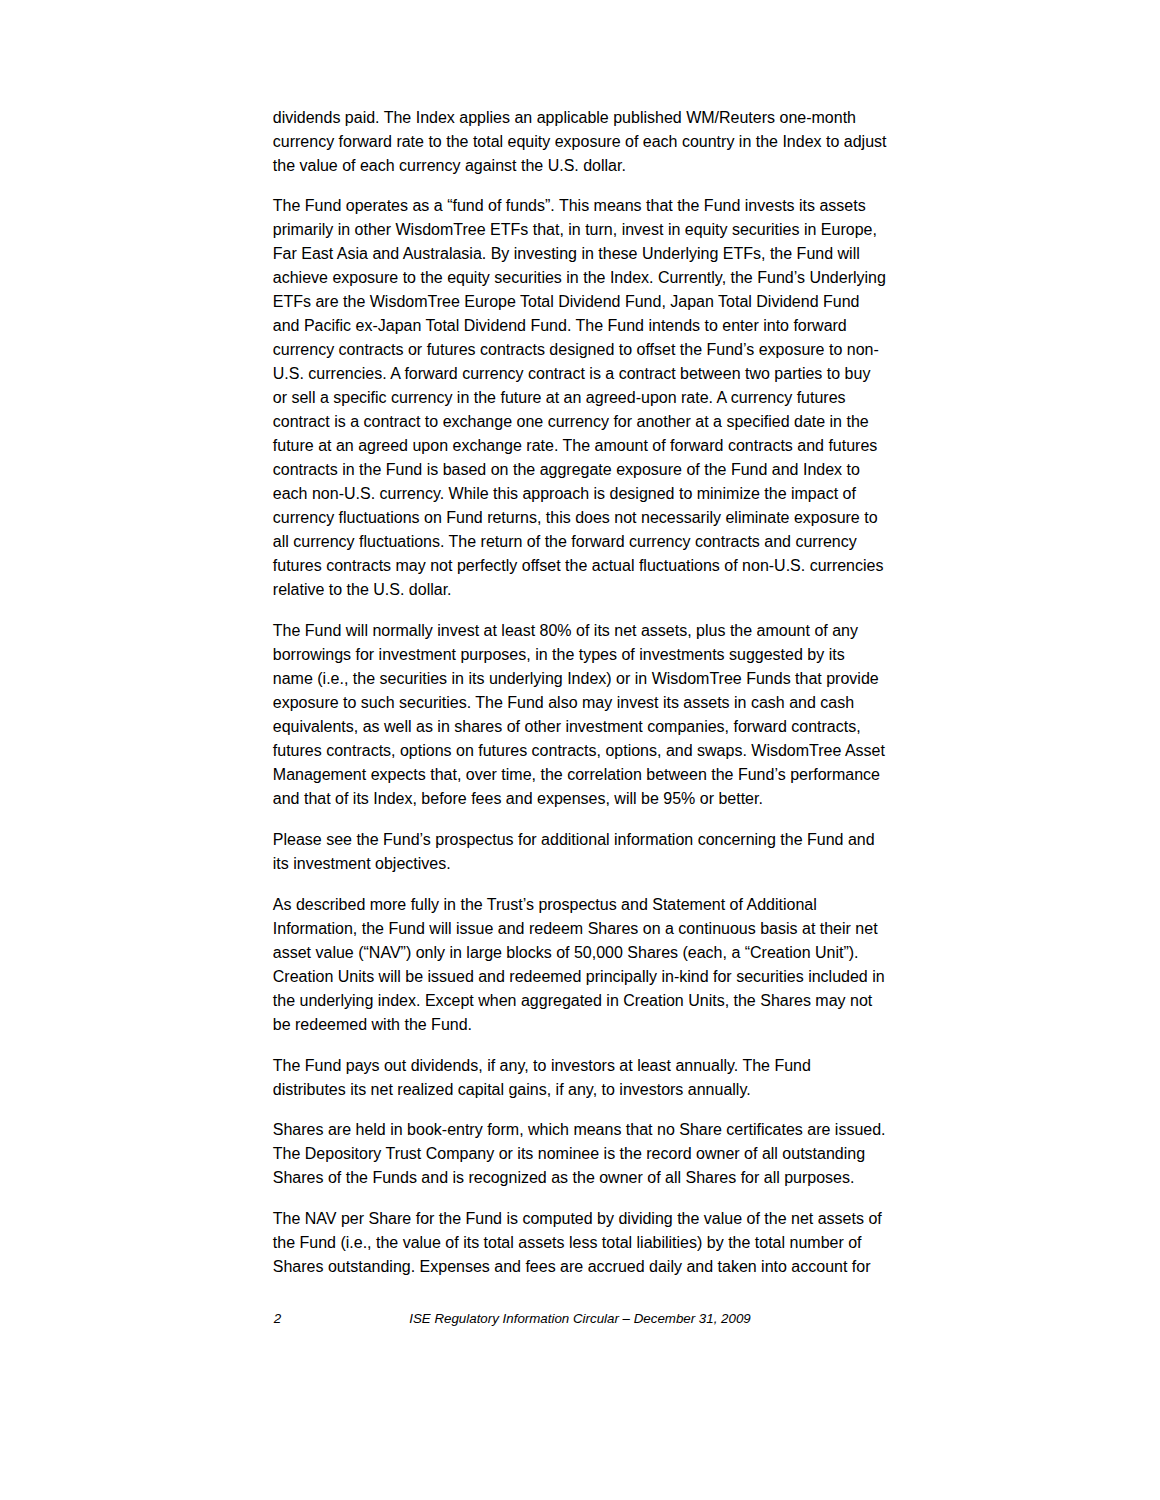dividends paid. The Index applies an applicable published WM/Reuters one-month currency forward rate to the total equity exposure of each country in the Index to adjust the value of each currency against the U.S. dollar.
The Fund operates as a “fund of funds”. This means that the Fund invests its assets primarily in other WisdomTree ETFs that, in turn, invest in equity securities in Europe, Far East Asia and Australasia. By investing in these Underlying ETFs, the Fund will achieve exposure to the equity securities in the Index. Currently, the Fund’s Underlying ETFs are the WisdomTree Europe Total Dividend Fund, Japan Total Dividend Fund and Pacific ex-Japan Total Dividend Fund. The Fund intends to enter into forward currency contracts or futures contracts designed to offset the Fund’s exposure to non-U.S. currencies. A forward currency contract is a contract between two parties to buy or sell a specific currency in the future at an agreed-upon rate. A currency futures contract is a contract to exchange one currency for another at a specified date in the future at an agreed upon exchange rate. The amount of forward contracts and futures contracts in the Fund is based on the aggregate exposure of the Fund and Index to each non-U.S. currency. While this approach is designed to minimize the impact of currency fluctuations on Fund returns, this does not necessarily eliminate exposure to all currency fluctuations. The return of the forward currency contracts and currency futures contracts may not perfectly offset the actual fluctuations of non-U.S. currencies relative to the U.S. dollar.
The Fund will normally invest at least 80% of its net assets, plus the amount of any borrowings for investment purposes, in the types of investments suggested by its name (i.e., the securities in its underlying Index) or in WisdomTree Funds that provide exposure to such securities. The Fund also may invest its assets in cash and cash equivalents, as well as in shares of other investment companies, forward contracts, futures contracts, options on futures contracts, options, and swaps. WisdomTree Asset Management expects that, over time, the correlation between the Fund’s performance and that of its Index, before fees and expenses, will be 95% or better.
Please see the Fund’s prospectus for additional information concerning the Fund and its investment objectives.
As described more fully in the Trust’s prospectus and Statement of Additional Information, the Fund will issue and redeem Shares on a continuous basis at their net asset value (“NAV”) only in large blocks of 50,000 Shares (each, a “Creation Unit”). Creation Units will be issued and redeemed principally in-kind for securities included in the underlying index. Except when aggregated in Creation Units, the Shares may not be redeemed with the Fund.
The Fund pays out dividends, if any, to investors at least annually. The Fund distributes its net realized capital gains, if any, to investors annually.
Shares are held in book-entry form, which means that no Share certificates are issued. The Depository Trust Company or its nominee is the record owner of all outstanding Shares of the Funds and is recognized as the owner of all Shares for all purposes.
The NAV per Share for the Fund is computed by dividing the value of the net assets of the Fund (i.e., the value of its total assets less total liabilities) by the total number of Shares outstanding. Expenses and fees are accrued daily and taken into account for
| 2 | ISE Regulatory Information Circular – December 31, 2009 | |